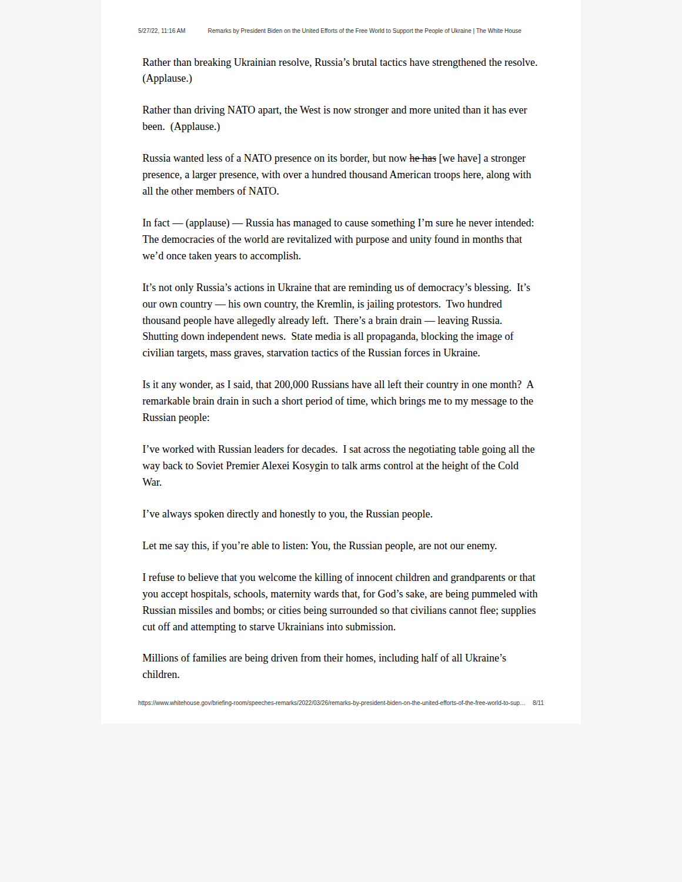5/27/22, 11:16 AM Remarks by President Biden on the United Efforts of the Free World to Support the People of Ukraine | The White House
Rather than breaking Ukrainian resolve, Russia’s brutal tactics have strengthened the resolve. (Applause.)
Rather than driving NATO apart, the West is now stronger and more united than it has ever been. (Applause.)
Russia wanted less of a NATO presence on its border, but now he has [we have] a stronger presence, a larger presence, with over a hundred thousand American troops here, along with all the other members of NATO.
In fact — (applause) — Russia has managed to cause something I’m sure he never intended: The democracies of the world are revitalized with purpose and unity found in months that we’d once taken years to accomplish.
It’s not only Russia’s actions in Ukraine that are reminding us of democracy’s blessing. It’s our own country — his own country, the Kremlin, is jailing protestors. Two hundred thousand people have allegedly already left. There’s a brain drain — leaving Russia. Shutting down independent news. State media is all propaganda, blocking the image of civilian targets, mass graves, starvation tactics of the Russian forces in Ukraine.
Is it any wonder, as I said, that 200,000 Russians have all left their country in one month? A remarkable brain drain in such a short period of time, which brings me to my message to the Russian people:
I’ve worked with Russian leaders for decades. I sat across the negotiating table going all the way back to Soviet Premier Alexei Kosygin to talk arms control at the height of the Cold War.
I’ve always spoken directly and honestly to you, the Russian people.
Let me say this, if you’re able to listen: You, the Russian people, are not our enemy.
I refuse to believe that you welcome the killing of innocent children and grandparents or that you accept hospitals, schools, maternity wards that, for God’s sake, are being pummeled with Russian missiles and bombs; or cities being surrounded so that civilians cannot flee; supplies cut off and attempting to starve Ukrainians into submission.
Millions of families are being driven from their homes, including half of all Ukraine’s children.
https://www.whitehouse.gov/briefing-room/speeches-remarks/2022/03/26/remarks-by-president-biden-on-the-united-efforts-of-the-free-world-to-support-the-people-… 8/11